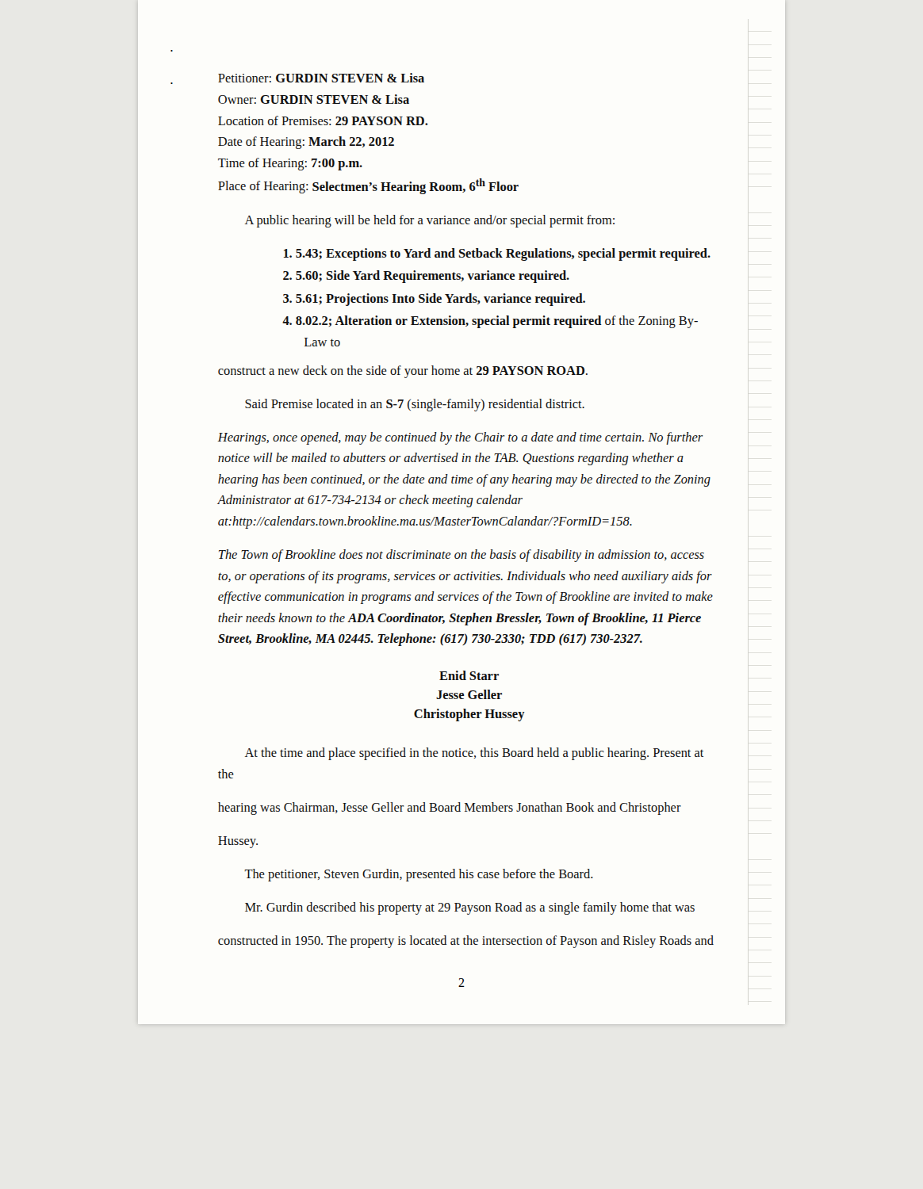.
.
Petitioner: GURDIN STEVEN & Lisa
Owner: GURDIN STEVEN & Lisa
Location of Premises: 29 PAYSON RD.
Date of Hearing: March 22, 2012
Time of Hearing: 7:00 p.m.
Place of Hearing: Selectmen’s Hearing Room, 6th Floor
A public hearing will be held for a variance and/or special permit from:
1. 5.43; Exceptions to Yard and Setback Regulations, special permit required.
2. 5.60; Side Yard Requirements, variance required.
3. 5.61; Projections Into Side Yards, variance required.
4. 8.02.2; Alteration or Extension, special permit required of the Zoning By-Law to
construct a new deck on the side of your home at 29 PAYSON ROAD.
Said Premise located in an S-7 (single-family) residential district.
Hearings, once opened, may be continued by the Chair to a date and time certain. No further notice will be mailed to abutters or advertised in the TAB. Questions regarding whether a hearing has been continued, or the date and time of any hearing may be directed to the Zoning Administrator at 617-734-2134 or check meeting calendar at:http://calendars.town.brookline.ma.us/MasterTownCalandar/?FormID=158.
The Town of Brookline does not discriminate on the basis of disability in admission to, access to, or operations of its programs, services or activities. Individuals who need auxiliary aids for effective communication in programs and services of the Town of Brookline are invited to make their needs known to the ADA Coordinator, Stephen Bressler, Town of Brookline, 11 Pierce Street, Brookline, MA 02445. Telephone: (617) 730-2330; TDD (617) 730-2327.
Enid Starr
Jesse Geller
Christopher Hussey
At the time and place specified in the notice, this Board held a public hearing. Present at the
hearing was Chairman, Jesse Geller and Board Members Jonathan Book and Christopher
Hussey.
The petitioner, Steven Gurdin, presented his case before the Board.
Mr. Gurdin described his property at 29 Payson Road as a single family home that was
constructed in 1950. The property is located at the intersection of Payson and Risley Roads and
2